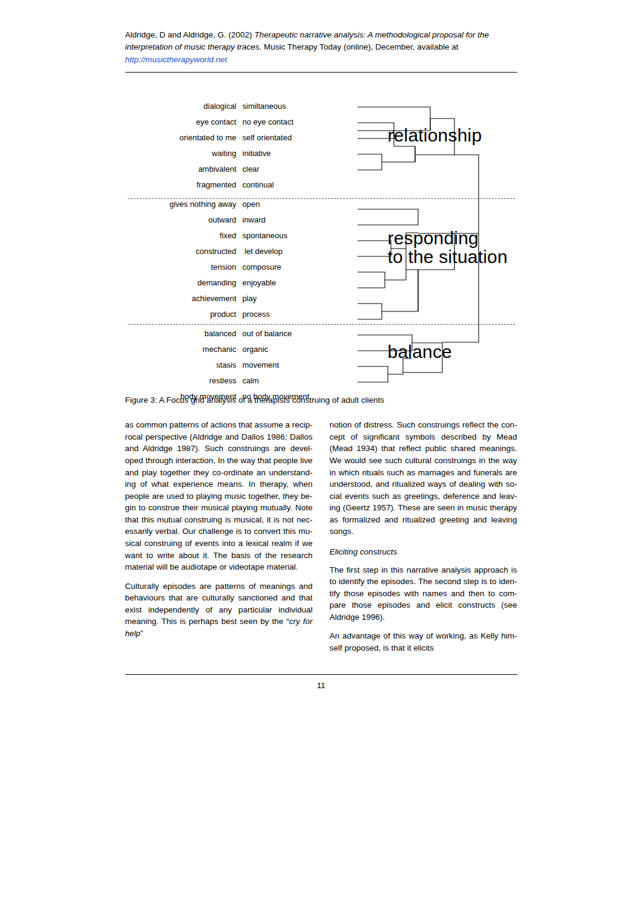Aldridge, D and Aldridge, G. (2002) Therapeutic narrative analysis: A methodological proposal for the interpretation of music therapy traces. Music Therapy Today (online), December, available at http://musictherapyworld.net
relationship
responding
to the situation
balance
dialogical
similtaneous
eye contact
no eye contact
orientated to me
self orientated
waiting
initiative
ambivalent
clear
fragmented
continual
gives nothing away
open
outward
inward
fixed
spontaneous
constructed
let develop
tension
composure
demanding
enjoyable
achievement
play
product
process
balanced
out of balance
mechanic
organic
stasis
movement
restless
calm
body movement
no body movement
Figure 3: A Focus grid analysis of a therapists construing of adult clients
as common patterns of actions that assume a reciprocal perspective (Aldridge and Dallos 1986; Dallos and Aldridge 1987). Such construings are developed through interaction, In the way that people live and play together they co-ordinate an understanding of what experience means. In therapy, when people are used to playing music together, they begin to construe their musical playing mutually. Note that this mutual construing is musical, it is not necessarily verbal. Our challenge is to convert this musical construing of events into a lexical realm if we want to write about it. The basis of the research material will be audiotape or videotape material.
Culturally episodes are patterns of meanings and behaviours that are culturally sanctioned and that exist independently of any particular individual meaning. This is perhaps best seen by the “cry for help”
notion of distress. Such construings reflect the concept of significant symbols described by Mead (Mead 1934) that reflect public shared meanings. We would see such cultural construings in the way in which rituals such as marriages and funerals are understood, and ritualized ways of dealing with social events such as greetings, deference and leaving (Geertz 1957). These are seen in music therapy as formalized and ritualized greeting and leaving songs.
Eliciting constructs
The first step in this narrative analysis approach is to identify the episodes. The second step is to identify those episodes with names and then to compare those episodes and elicit constructs (see Aldridge 1996).
An advantage of this way of working, as Kelly himself proposed, is that it elicits
11